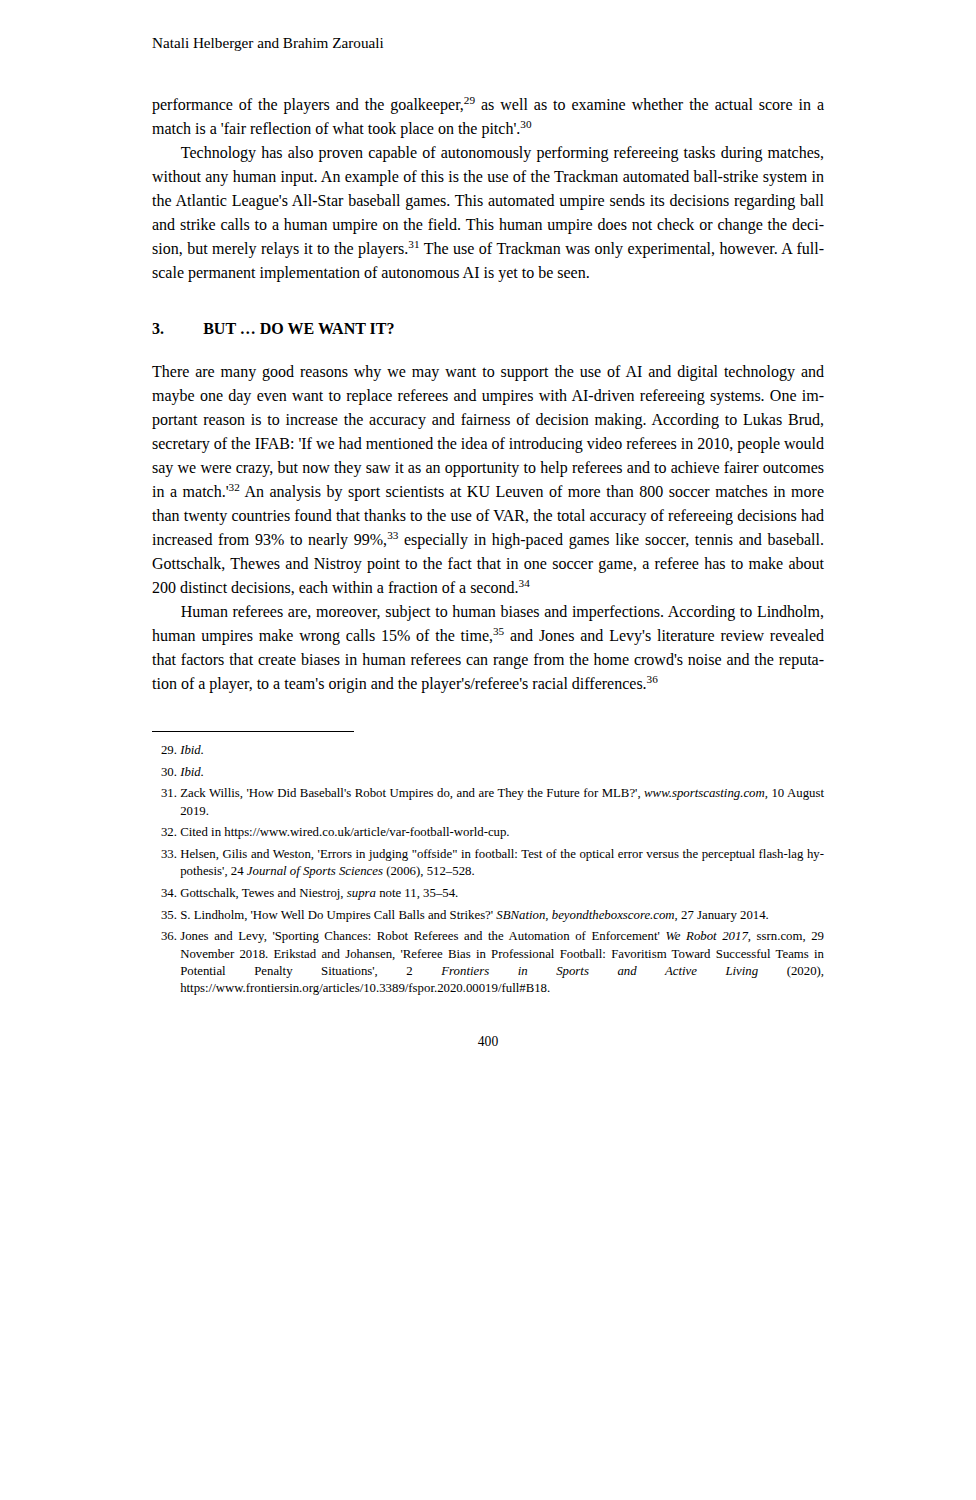Natali Helberger and Brahim Zarouali
performance of the players and the goalkeeper,29 as well as to examine whether the actual score in a match is a 'fair reflection of what took place on the pitch'.30
Technology has also proven capable of autonomously performing refereeing tasks during matches, without any human input. An example of this is the use of the Trackman automated ball-strike system in the Atlantic League's All-Star baseball games. This automated umpire sends its decisions regarding ball and strike calls to a human umpire on the field. This human umpire does not check or change the decision, but merely relays it to the players.31 The use of Trackman was only experimental, however. A full-scale permanent implementation of autonomous AI is yet to be seen.
3. BUT … DO WE WANT IT?
There are many good reasons why we may want to support the use of AI and digital technology and maybe one day even want to replace referees and umpires with AI-driven refereeing systems. One important reason is to increase the accuracy and fairness of decision making. According to Lukas Brud, secretary of the IFAB: 'If we had mentioned the idea of introducing video referees in 2010, people would say we were crazy, but now they saw it as an opportunity to help referees and to achieve fairer outcomes in a match.'32 An analysis by sport scientists at KU Leuven of more than 800 soccer matches in more than twenty countries found that thanks to the use of VAR, the total accuracy of refereeing decisions had increased from 93% to nearly 99%,33 especially in high-paced games like soccer, tennis and baseball. Gottschalk, Thewes and Nistroy point to the fact that in one soccer game, a referee has to make about 200 distinct decisions, each within a fraction of a second.34
Human referees are, moreover, subject to human biases and imperfections. According to Lindholm, human umpires make wrong calls 15% of the time,35 and Jones and Levy's literature review revealed that factors that create biases in human referees can range from the home crowd's noise and the reputation of a player, to a team's origin and the player's/referee's racial differences.36
Ibid.
Ibid.
Zack Willis, 'How Did Baseball's Robot Umpires do, and are They the Future for MLB?', www.sportscasting.com, 10 August 2019.
Cited in https://www.wired.co.uk/article/var-football-world-cup.
Helsen, Gilis and Weston, 'Errors in judging "offside" in football: Test of the optical error versus the perceptual flash-lag hypothesis', 24 Journal of Sports Sciences (2006), 512–528.
Gottschalk, Tewes and Niestroj, supra note 11, 35–54.
S. Lindholm, 'How Well Do Umpires Call Balls and Strikes?' SBNation, beyondtheboxscore.com, 27 January 2014.
Jones and Levy, 'Sporting Chances: Robot Referees and the Automation of Enforcement' We Robot 2017, ssrn.com, 29 November 2018. Erikstad and Johansen, 'Referee Bias in Professional Football: Favoritism Toward Successful Teams in Potential Penalty Situations', 2 Frontiers in Sports and Active Living (2020), https://www.frontiersin.org/articles/10.3389/fspor.2020.00019/full#B18.
400